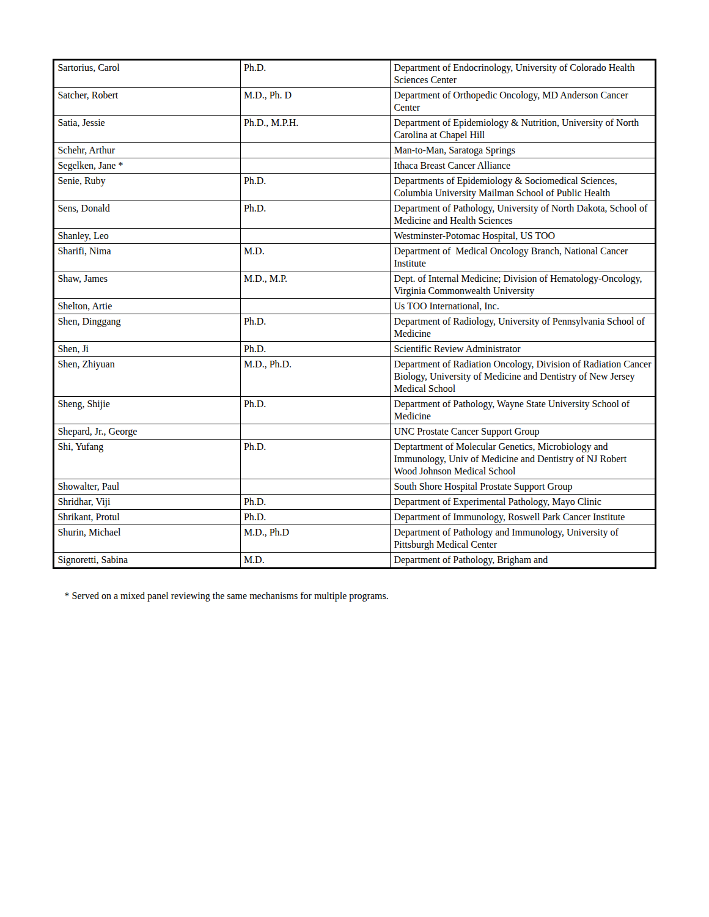| Sartorius, Carol | Ph.D. | Department of Endocrinology, University of Colorado Health Sciences Center |
| Satcher, Robert | M.D., Ph. D | Department of Orthopedic Oncology, MD Anderson Cancer Center |
| Satia, Jessie | Ph.D., M.P.H. | Department of Epidemiology & Nutrition, University of North Carolina at Chapel Hill |
| Schehr, Arthur | | Man-to-Man, Saratoga Springs |
| Segelken, Jane * | | Ithaca Breast Cancer Alliance |
| Senie, Ruby | Ph.D. | Departments of Epidemiology & Sociomedical Sciences, Columbia University Mailman School of Public Health |
| Sens, Donald | Ph.D. | Department of Pathology, University of North Dakota, School of Medicine and Health Sciences |
| Shanley, Leo | | Westminster-Potomac Hospital, US TOO |
| Sharifi, Nima | M.D. | Department of Medical Oncology Branch, National Cancer Institute |
| Shaw, James | M.D., M.P. | Dept. of Internal Medicine; Division of Hematology-Oncology, Virginia Commonwealth University |
| Shelton, Artie | | Us TOO International, Inc. |
| Shen, Dinggang | Ph.D. | Department of Radiology, University of Pennsylvania School of Medicine |
| Shen, Ji | Ph.D. | Scientific Review Administrator |
| Shen, Zhiyuan | M.D., Ph.D. | Department of Radiation Oncology, Division of Radiation Cancer Biology, University of Medicine and Dentistry of New Jersey Medical School |
| Sheng, Shijie | Ph.D. | Department of Pathology, Wayne State University School of Medicine |
| Shepard, Jr., George | | UNC Prostate Cancer Support Group |
| Shi, Yufang | Ph.D. | Deptartment of Molecular Genetics, Microbiology and Immunology, Univ of Medicine and Dentistry of NJ Robert Wood Johnson Medical School |
| Showalter, Paul | | South Shore Hospital Prostate Support Group |
| Shridhar, Viji | Ph.D. | Department of Experimental Pathology, Mayo Clinic |
| Shrikant, Protul | Ph.D. | Department of Immunology, Roswell Park Cancer Institute |
| Shurin, Michael | M.D., Ph.D | Department of Pathology and Immunology, University of Pittsburgh Medical Center |
| Signoretti, Sabina | M.D. | Department of Pathology, Brigham and |
* Served on a mixed panel reviewing the same mechanisms for multiple programs.